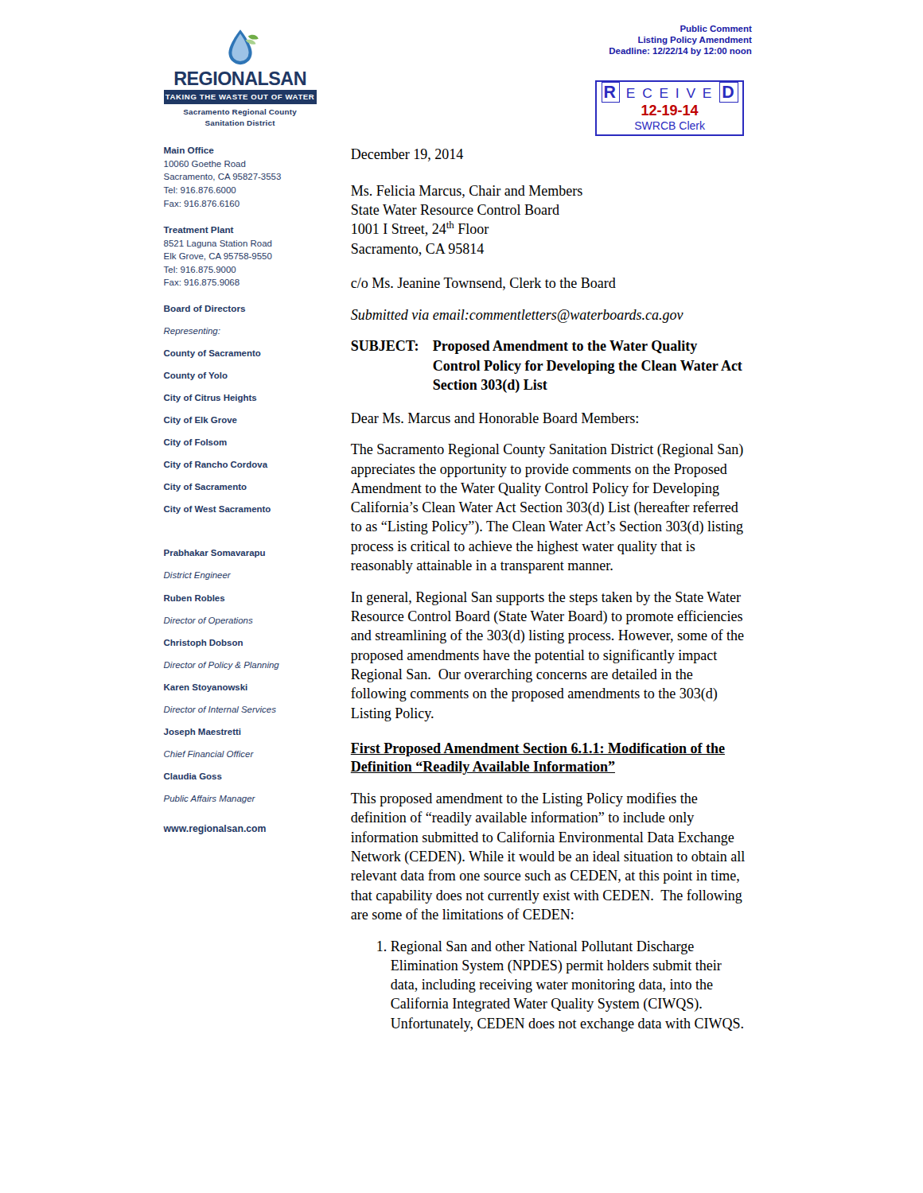Public Comment
Listing Policy Amendment
Deadline: 12/22/14 by 12:00 noon
R E C E I V E D
12-19-14
SWRCB Clerk
REGIONALSAN
TAKING THE WASTE OUT OF WATER
Sacramento Regional County Sanitation District
Main Office
10060 Goethe Road
Sacramento, CA 95827-3553
Tel: 916.876.6000
Fax: 916.876.6160
Treatment Plant
8521 Laguna Station Road
Elk Grove, CA 95758-9550
Tel: 916.875.9000
Fax: 916.875.9068
Board of Directors
Representing:
County of Sacramento
County of Yolo
City of Citrus Heights
City of Elk Grove
City of Folsom
City of Rancho Cordova
City of Sacramento
City of West Sacramento
Prabhakar Somavarapu
District Engineer
Ruben Robles
Director of Operations
Christoph Dobson
Director of Policy & Planning
Karen Stoyanowski
Director of Internal Services
Joseph Maestretti
Chief Financial Officer
Claudia Goss
Public Affairs Manager
www.regionalsan.com
December 19, 2014
Ms. Felicia Marcus, Chair and Members
State Water Resource Control Board
1001 I Street, 24th Floor
Sacramento, CA 95814
c/o Ms. Jeanine Townsend, Clerk to the Board
Submitted via email:commentletters@waterboards.ca.gov
| SUBJECT: | Proposed Amendment to the Water Quality Control Policy for Developing the Clean Water Act Section 303(d) List |
Dear Ms. Marcus and Honorable Board Members:
The Sacramento Regional County Sanitation District (Regional San) appreciates the opportunity to provide comments on the Proposed Amendment to the Water Quality Control Policy for Developing California’s Clean Water Act Section 303(d) List (hereafter referred to as “Listing Policy”). The Clean Water Act’s Section 303(d) listing process is critical to achieve the highest water quality that is reasonably attainable in a transparent manner.
In general, Regional San supports the steps taken by the State Water Resource Control Board (State Water Board) to promote efficiencies and streamlining of the 303(d) listing process. However, some of the proposed amendments have the potential to significantly impact Regional San. Our overarching concerns are detailed in the following comments on the proposed amendments to the 303(d) Listing Policy.
First Proposed Amendment Section 6.1.1: Modification of the Definition “Readily Available Information”
This proposed amendment to the Listing Policy modifies the definition of “readily available information” to include only information submitted to California Environmental Data Exchange Network (CEDEN). While it would be an ideal situation to obtain all relevant data from one source such as CEDEN, at this point in time, that capability does not currently exist with CEDEN. The following are some of the limitations of CEDEN:
Regional San and other National Pollutant Discharge Elimination System (NPDES) permit holders submit their data, including receiving water monitoring data, into the California Integrated Water Quality System (CIWQS). Unfortunately, CEDEN does not exchange data with CIWQS.